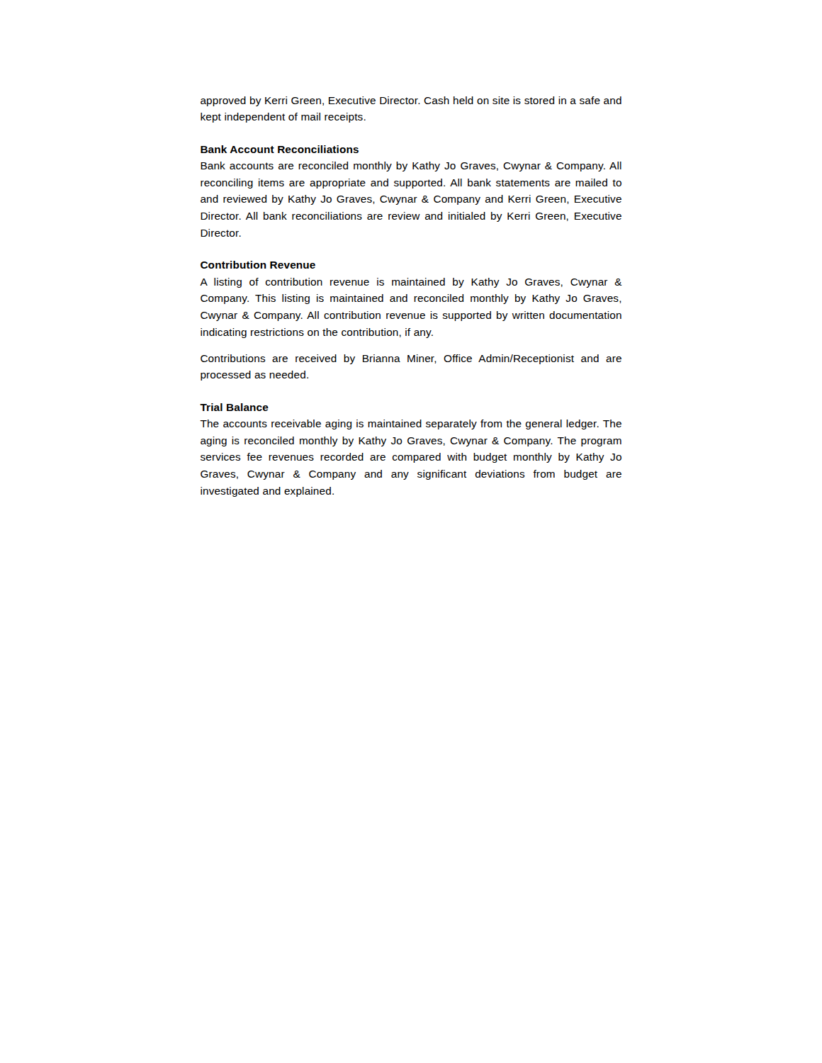approved by Kerri Green, Executive Director. Cash held on site is stored in a safe and kept independent of mail receipts.
Bank Account Reconciliations
Bank accounts are reconciled monthly by Kathy Jo Graves, Cwynar & Company. All reconciling items are appropriate and supported. All bank statements are mailed to and reviewed by Kathy Jo Graves, Cwynar & Company and Kerri Green, Executive Director. All bank reconciliations are review and initialed by Kerri Green, Executive Director.
Contribution Revenue
A listing of contribution revenue is maintained by Kathy Jo Graves, Cwynar & Company. This listing is maintained and reconciled monthly by Kathy Jo Graves, Cwynar & Company. All contribution revenue is supported by written documentation indicating restrictions on the contribution, if any.
Contributions are received by Brianna Miner, Office Admin/Receptionist and are processed as needed.
Trial Balance
The accounts receivable aging is maintained separately from the general ledger. The aging is reconciled monthly by Kathy Jo Graves, Cwynar & Company. The program services fee revenues recorded are compared with budget monthly by Kathy Jo Graves, Cwynar & Company and any significant deviations from budget are investigated and explained.